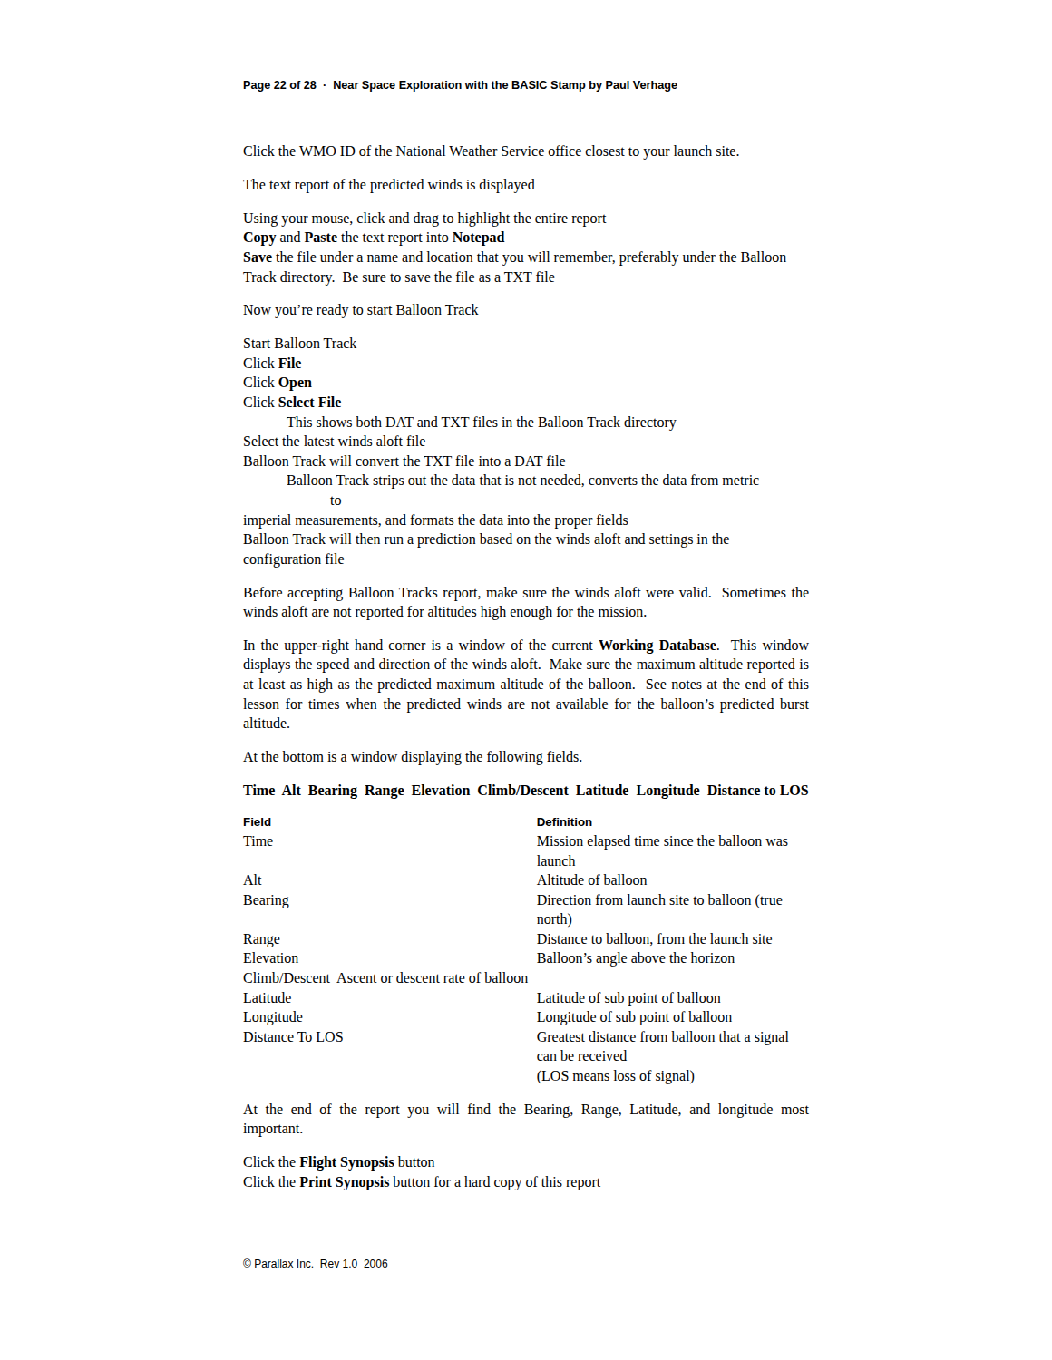Page 22 of 28 · Near Space Exploration with the BASIC Stamp by Paul Verhage
Click the WMO ID of the National Weather Service office closest to your launch site.
The text report of the predicted winds is displayed
Using your mouse, click and drag to highlight the entire report
Copy and Paste the text report into Notepad
Save the file under a name and location that you will remember, preferably under the Balloon Track directory. Be sure to save the file as a TXT file
Now you’re ready to start Balloon Track
Start Balloon Track
Click File
Click Open
Click Select File
This shows both DAT and TXT files in the Balloon Track directory
Select the latest winds aloft file
Balloon Track will convert the TXT file into a DAT file
Balloon Track strips out the data that is not needed, converts the data from metric to
imperial measurements, and formats the data into the proper fields
Balloon Track will then run a prediction based on the winds aloft and settings in the configuration file
Before accepting Balloon Tracks report, make sure the winds aloft were valid. Sometimes the winds aloft are not reported for altitudes high enough for the mission.
In the upper-right hand corner is a window of the current Working Database. This window displays the speed and direction of the winds aloft. Make sure the maximum altitude reported is at least as high as the predicted maximum altitude of the balloon. See notes at the end of this lesson for times when the predicted winds are not available for the balloon’s predicted burst altitude.
At the bottom is a window displaying the following fields.
Time Alt Bearing Range Elevation Climb/Descent Latitude Longitude Distance to LOS
| Field | Definition |
| --- | --- |
| Time | Mission elapsed time since the balloon was launch |
| Alt | Altitude of balloon |
| Bearing | Direction from launch site to balloon (true north) |
| Range | Distance to balloon, from the launch site |
| Elevation | Balloon’s angle above the horizon |
| Climb/Descent Ascent or descent rate of balloon | |
| Latitude | Latitude of sub point of balloon |
| Longitude | Longitude of sub point of balloon |
| Distance To LOS | Greatest distance from balloon that a signal can be received (LOS means loss of signal) |
At the end of the report you will find the Bearing, Range, Latitude, and longitude most important.
Click the Flight Synopsis button
Click the Print Synopsis button for a hard copy of this report
© Parallax Inc. Rev 1.0 2006